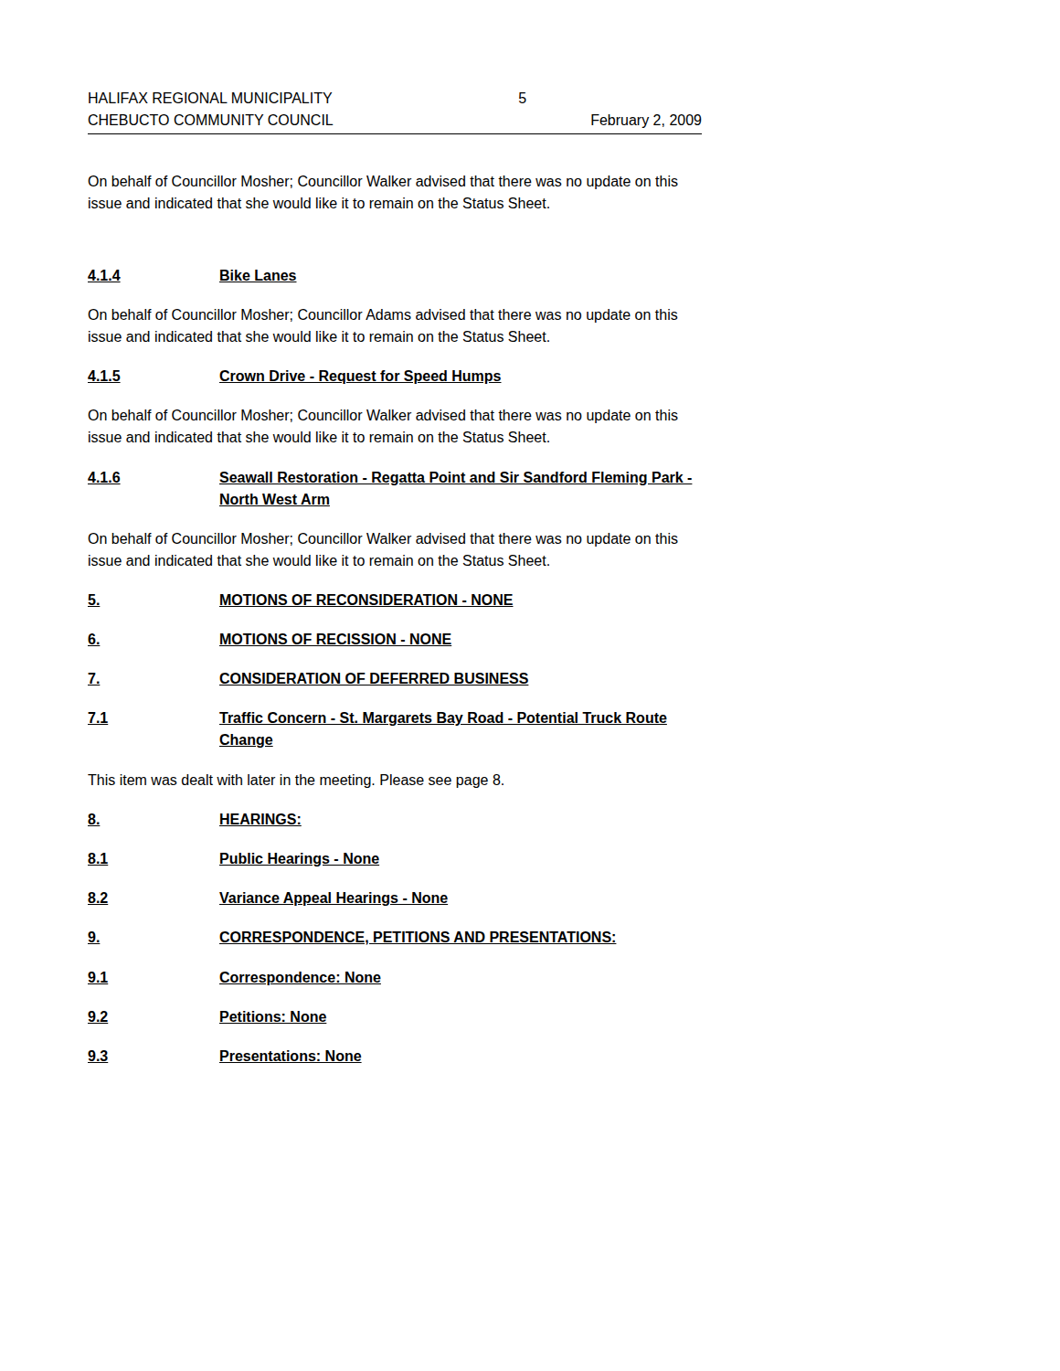HALIFAX REGIONAL MUNICIPALITY
5
CHEBUCTO COMMUNITY COUNCIL
February 2, 2009
On behalf of Councillor Mosher; Councillor Walker advised that there was no update on this issue and indicated that she would like it to remain on the Status Sheet.
4.1.4
Bike Lanes
On behalf of Councillor Mosher; Councillor Adams advised that there was no update on this issue and indicated that she would like it to remain on the Status Sheet.
4.1.5
Crown Drive - Request for Speed Humps
On behalf of Councillor Mosher; Councillor Walker advised that there was no update on this issue and indicated that she would like it to remain on the Status Sheet.
4.1.6
Seawall Restoration - Regatta Point and Sir Sandford Fleming Park - North West Arm
On behalf of Councillor Mosher; Councillor Walker advised that there was no update on this issue and indicated that she would like it to remain on the Status Sheet.
5.
MOTIONS OF RECONSIDERATION - NONE
6.
MOTIONS OF RECISSION - NONE
7.
CONSIDERATION OF DEFERRED BUSINESS
7.1
Traffic Concern - St. Margarets Bay Road - Potential Truck Route Change
This item was dealt with later in the meeting. Please see page 8.
8.
HEARINGS:
8.1
Public Hearings - None
8.2
Variance Appeal Hearings - None
9.
CORRESPONDENCE, PETITIONS AND PRESENTATIONS:
9.1
Correspondence: None
9.2
Petitions: None
9.3
Presentations: None